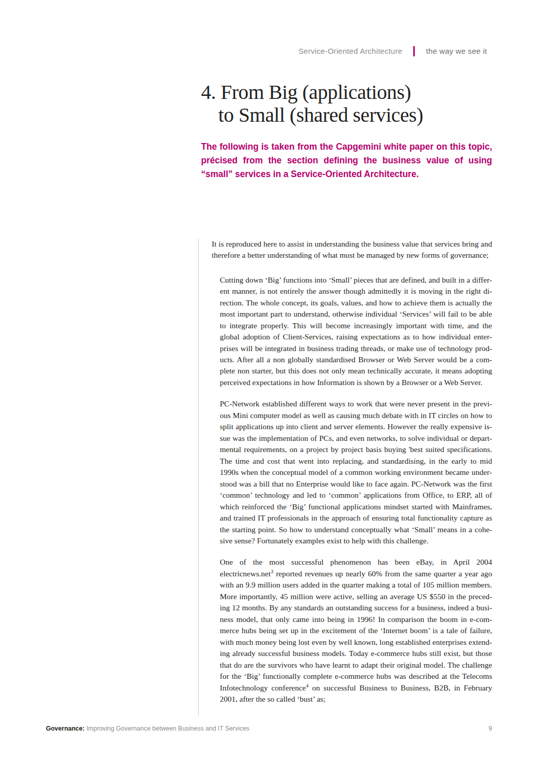Service-Oriented Architecture the way we see it
4. From Big (applications)to Small (shared services)
The following is taken from the Capgemini white paper on this topic, précised from the section defining the business value of using “small” services in a Service-Oriented Architecture.
It is reproduced here to assist in understanding the business value that services bring and therefore a better understanding of what must be managed by new forms of governance;
Cutting down ‘Big’ functions into ‘Small’ pieces that are defined, and built in a different manner, is not entirely the answer though admittedly it is moving in the right direction. The whole concept, its goals, values, and how to achieve them is actually the most important part to understand, otherwise individual ‘Services’ will fail to be able to integrate properly. This will become increasingly important with time, and the global adoption of Client-Services, raising expectations as to how individual enterprises will be integrated in business trading threads, or make use of technology products. After all a non globally standardised Browser or Web Server would be a complete non starter, but this does not only mean technically accurate, it means adopting perceived expectations in how Information is shown by a Browser or a Web Server.
PC-Network established different ways to work that were never present in the previous Mini computer model as well as causing much debate with in IT circles on how to split applications up into client and server elements. However the really expensive issue was the implementation of PCs, and even networks, to solve individual or departmental requirements, on a project by project basis buying 'best suited specifications. The time and cost that went into replacing, and standardising, in the early to mid 1990s when the conceptual model of a common working environment became understood was a bill that no Enterprise would like to face again. PC-Network was the first ‘common’ technology and led to ‘common’ applications from Office, to ERP, all of which reinforced the ‘Big’ functional applications mindset started with Mainframes, and trained IT professionals in the approach of ensuring total functionality capture as the starting point. So how to understand conceptually what ‘Small’ means in a cohesive sense? Fortunately examples exist to help with this challenge.
One of the most successful phenomenon has been eBay, in April 2004 electricnews.net3 reported revenues up nearly 60% from the same quarter a year ago with an 9.9 million users added in the quarter making a total of 105 million members. More importantly, 45 million were active, selling an average US $550 in the preceding 12 months. By any standards an outstanding success for a business, indeed a business model, that only came into being in 1996! In comparison the boom in e-commerce hubs being set up in the excitement of the ‘Internet boom’ is a tale of failure, with much money being lost even by well known, long established enterprises extending already successful business models. Today e-commerce hubs still exist, but those that do are the survivors who have learnt to adapt their original model. The challenge for the ‘Big’ functionally complete e-commerce hubs was described at the Telecoms Infotechnology conference4 on successful Business to Business, B2B, in February 2001, after the so called ‘bust’ as;
Governance: Improving Governance between Business and IT Services
9